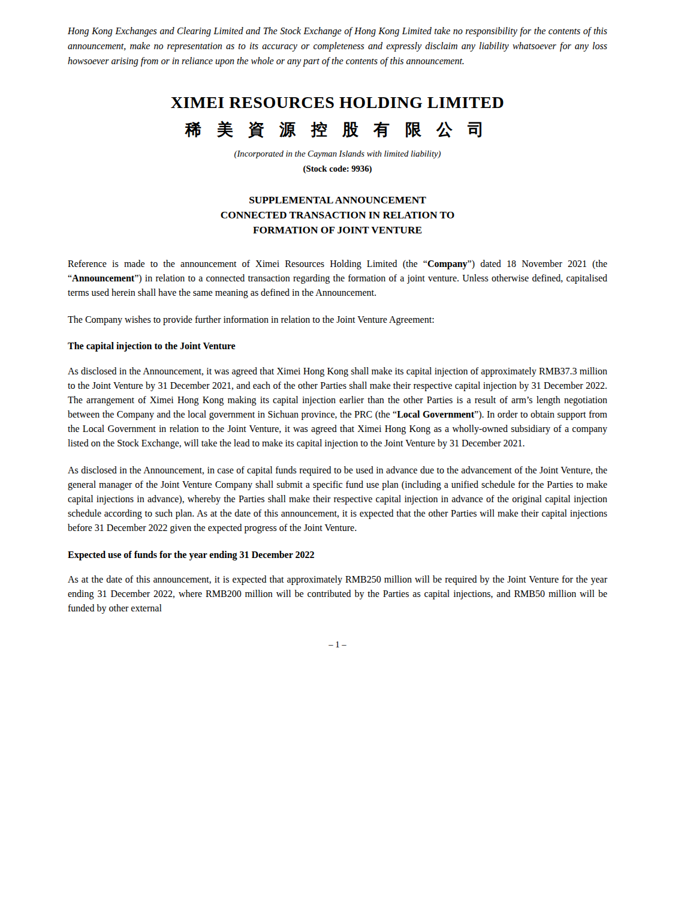Hong Kong Exchanges and Clearing Limited and The Stock Exchange of Hong Kong Limited take no responsibility for the contents of this announcement, make no representation as to its accuracy or completeness and expressly disclaim any liability whatsoever for any loss howsoever arising from or in reliance upon the whole or any part of the contents of this announcement.
XIMEI RESOURCES HOLDING LIMITED
稀 美 資 源 控 股 有 限 公 司
(Incorporated in the Cayman Islands with limited liability)
(Stock code: 9936)
SUPPLEMENTAL ANNOUNCEMENT
CONNECTED TRANSACTION IN RELATION TO
FORMATION OF JOINT VENTURE
Reference is made to the announcement of Ximei Resources Holding Limited (the “Company”) dated 18 November 2021 (the “Announcement”) in relation to a connected transaction regarding the formation of a joint venture. Unless otherwise defined, capitalised terms used herein shall have the same meaning as defined in the Announcement.
The Company wishes to provide further information in relation to the Joint Venture Agreement:
The capital injection to the Joint Venture
As disclosed in the Announcement, it was agreed that Ximei Hong Kong shall make its capital injection of approximately RMB37.3 million to the Joint Venture by 31 December 2021, and each of the other Parties shall make their respective capital injection by 31 December 2022. The arrangement of Ximei Hong Kong making its capital injection earlier than the other Parties is a result of arm’s length negotiation between the Company and the local government in Sichuan province, the PRC (the “Local Government”). In order to obtain support from the Local Government in relation to the Joint Venture, it was agreed that Ximei Hong Kong as a wholly-owned subsidiary of a company listed on the Stock Exchange, will take the lead to make its capital injection to the Joint Venture by 31 December 2021.
As disclosed in the Announcement, in case of capital funds required to be used in advance due to the advancement of the Joint Venture, the general manager of the Joint Venture Company shall submit a specific fund use plan (including a unified schedule for the Parties to make capital injections in advance), whereby the Parties shall make their respective capital injection in advance of the original capital injection schedule according to such plan. As at the date of this announcement, it is expected that the other Parties will make their capital injections before 31 December 2022 given the expected progress of the Joint Venture.
Expected use of funds for the year ending 31 December 2022
As at the date of this announcement, it is expected that approximately RMB250 million will be required by the Joint Venture for the year ending 31 December 2022, where RMB200 million will be contributed by the Parties as capital injections, and RMB50 million will be funded by other external
– 1 –